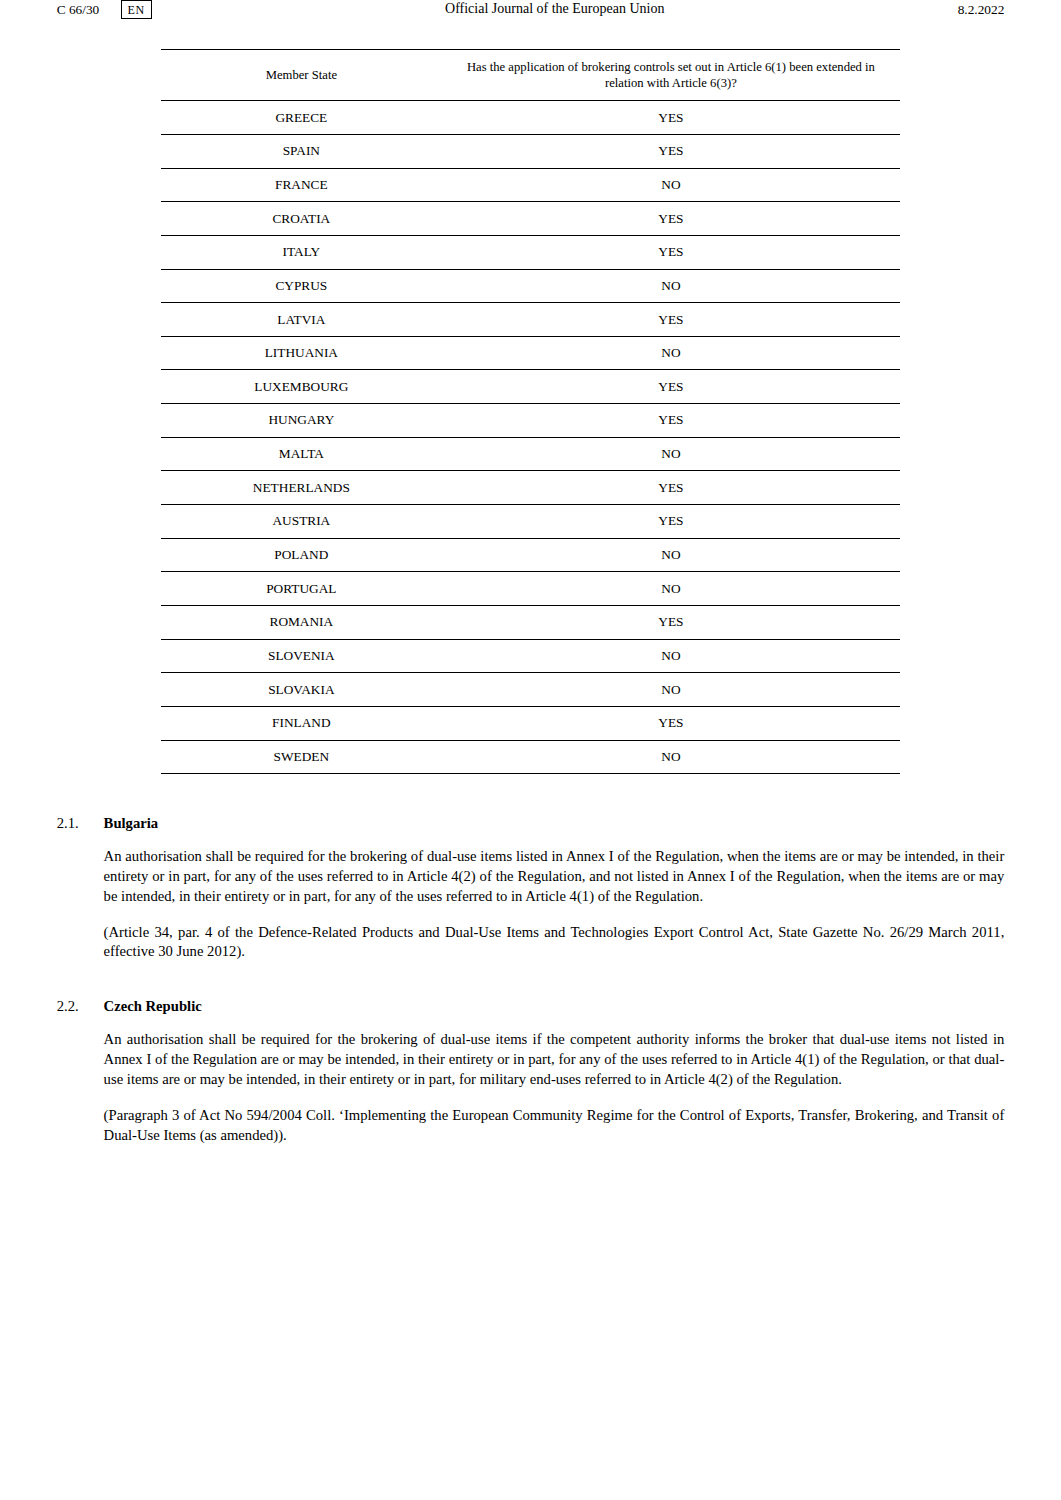C 66/30 EN
Official Journal of the European Union
8.2.2022
| Member State | Has the application of brokering controls set out in Article 6(1) been extended in relation with Article 6(3)? |
| --- | --- |
| GREECE | YES |
| SPAIN | YES |
| FRANCE | NO |
| CROATIA | YES |
| ITALY | YES |
| CYPRUS | NO |
| LATVIA | YES |
| LITHUANIA | NO |
| LUXEMBOURG | YES |
| HUNGARY | YES |
| MALTA | NO |
| NETHERLANDS | YES |
| AUSTRIA | YES |
| POLAND | NO |
| PORTUGAL | NO |
| ROMANIA | YES |
| SLOVENIA | NO |
| SLOVAKIA | NO |
| FINLAND | YES |
| SWEDEN | NO |
2.1.
Bulgaria
An authorisation shall be required for the brokering of dual-use items listed in Annex I of the Regulation, when the items are or may be intended, in their entirety or in part, for any of the uses referred to in Article 4(2) of the Regulation, and not listed in Annex I of the Regulation, when the items are or may be intended, in their entirety or in part, for any of the uses referred to in Article 4(1) of the Regulation.
(Article 34, par. 4 of the Defence-Related Products and Dual-Use Items and Technologies Export Control Act, State Gazette No. 26/29 March 2011, effective 30 June 2012).
2.2.
Czech Republic
An authorisation shall be required for the brokering of dual-use items if the competent authority informs the broker that dual-use items not listed in Annex I of the Regulation are or may be intended, in their entirety or in part, for any of the uses referred to in Article 4(1) of the Regulation, or that dual-use items are or may be intended, in their entirety or in part, for military end-uses referred to in Article 4(2) of the Regulation.
(Paragraph 3 of Act No 594/2004 Coll. ‘Implementing the European Community Regime for the Control of Exports, Transfer, Brokering, and Transit of Dual-Use Items (as amended)).